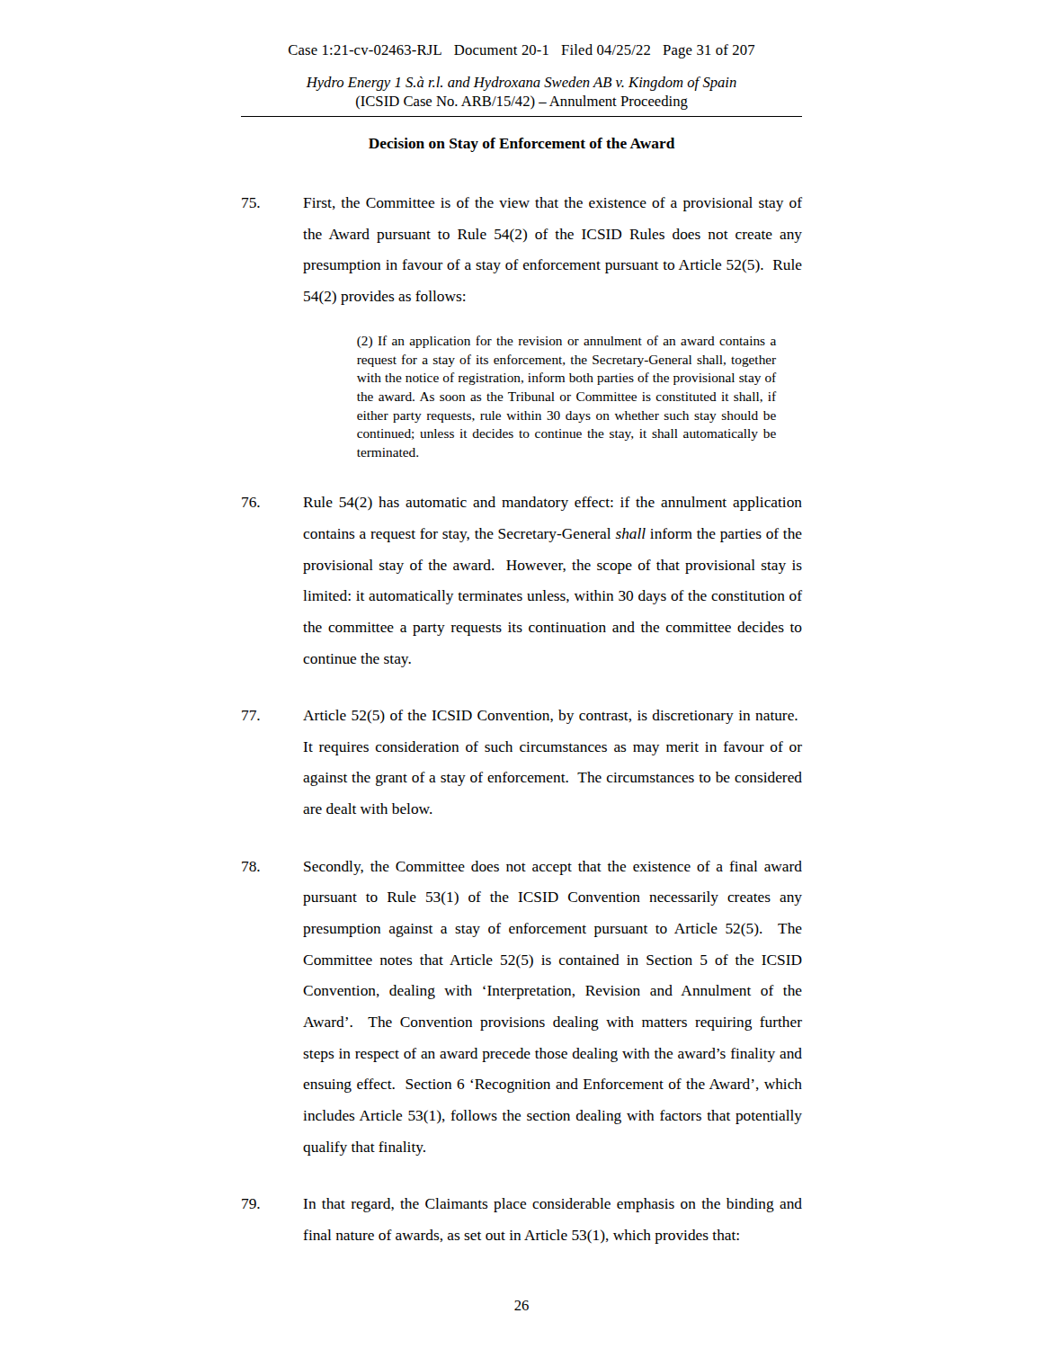Case 1:21-cv-02463-RJL Document 20-1 Filed 04/25/22 Page 31 of 207
Hydro Energy 1 S.à r.l. and Hydroxana Sweden AB v. Kingdom of Spain
(ICSID Case No. ARB/15/42) – Annulment Proceeding
Decision on Stay of Enforcement of the Award
75. First, the Committee is of the view that the existence of a provisional stay of the Award pursuant to Rule 54(2) of the ICSID Rules does not create any presumption in favour of a stay of enforcement pursuant to Article 52(5). Rule 54(2) provides as follows:
(2) If an application for the revision or annulment of an award contains a request for a stay of its enforcement, the Secretary-General shall, together with the notice of registration, inform both parties of the provisional stay of the award. As soon as the Tribunal or Committee is constituted it shall, if either party requests, rule within 30 days on whether such stay should be continued; unless it decides to continue the stay, it shall automatically be terminated.
76. Rule 54(2) has automatic and mandatory effect: if the annulment application contains a request for stay, the Secretary-General shall inform the parties of the provisional stay of the award. However, the scope of that provisional stay is limited: it automatically terminates unless, within 30 days of the constitution of the committee a party requests its continuation and the committee decides to continue the stay.
77. Article 52(5) of the ICSID Convention, by contrast, is discretionary in nature. It requires consideration of such circumstances as may merit in favour of or against the grant of a stay of enforcement. The circumstances to be considered are dealt with below.
78. Secondly, the Committee does not accept that the existence of a final award pursuant to Rule 53(1) of the ICSID Convention necessarily creates any presumption against a stay of enforcement pursuant to Article 52(5). The Committee notes that Article 52(5) is contained in Section 5 of the ICSID Convention, dealing with ‘Interpretation, Revision and Annulment of the Award’. The Convention provisions dealing with matters requiring further steps in respect of an award precede those dealing with the award’s finality and ensuing effect. Section 6 ‘Recognition and Enforcement of the Award’, which includes Article 53(1), follows the section dealing with factors that potentially qualify that finality.
79. In that regard, the Claimants place considerable emphasis on the binding and final nature of awards, as set out in Article 53(1), which provides that:
26